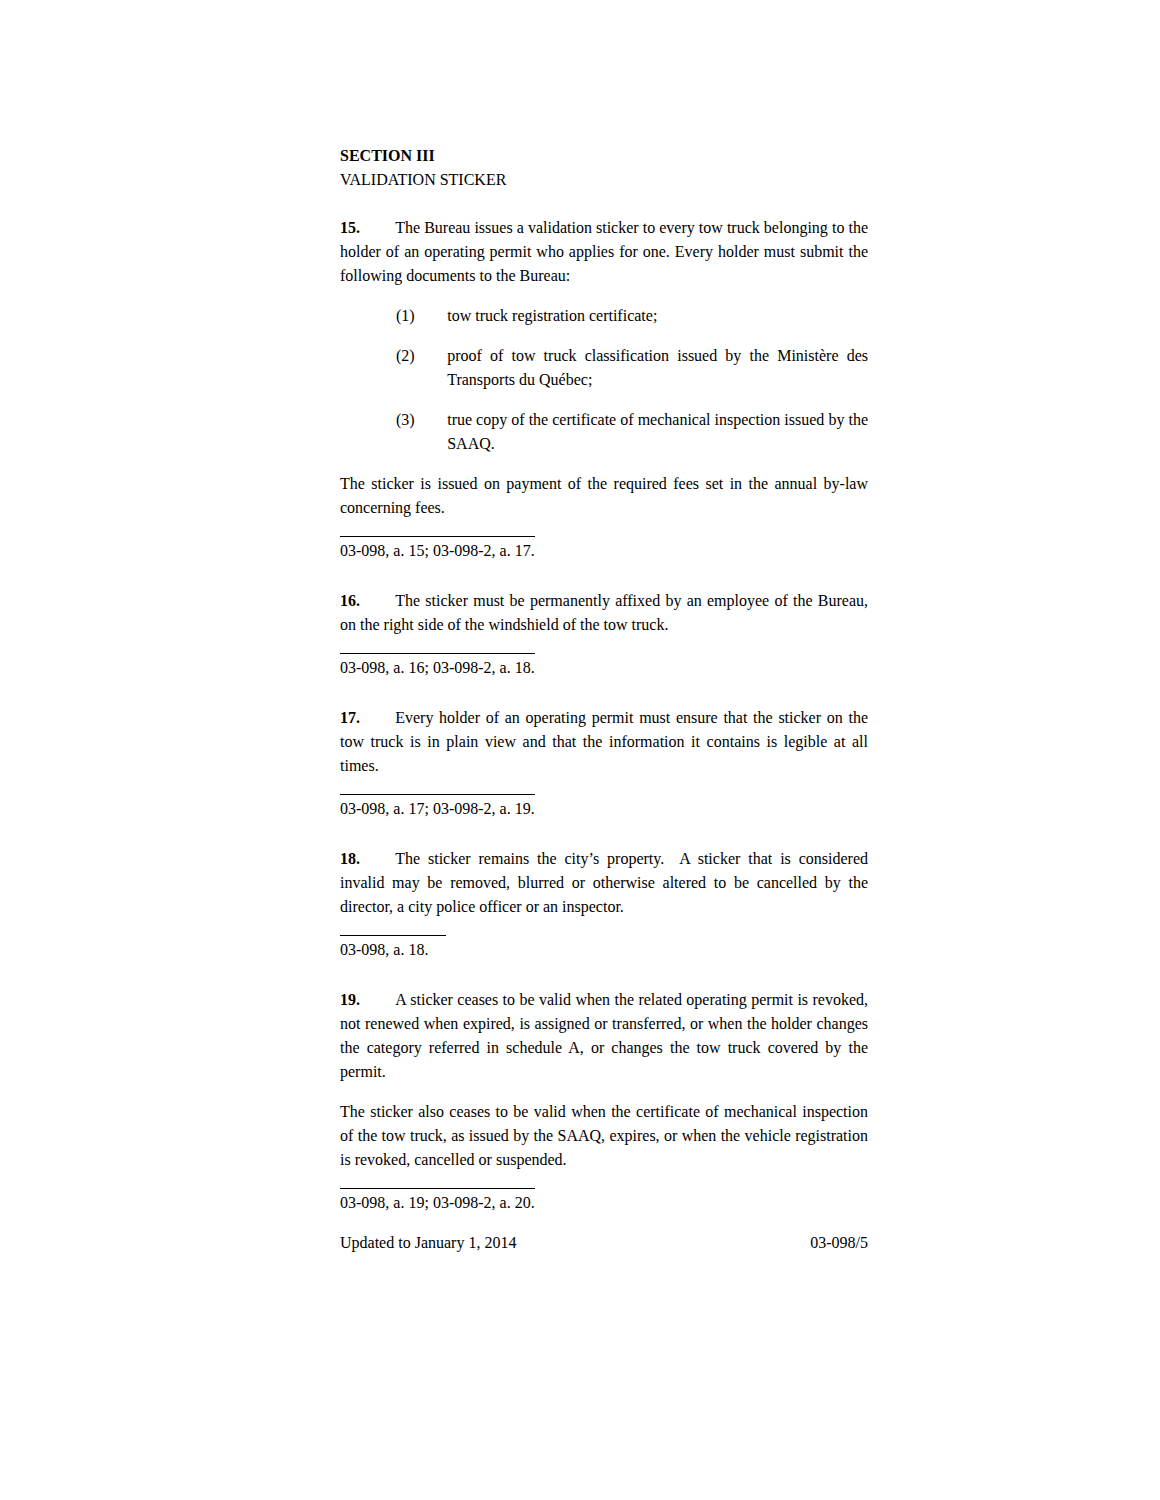SECTION III
VALIDATION STICKER
15. The Bureau issues a validation sticker to every tow truck belonging to the holder of an operating permit who applies for one. Every holder must submit the following documents to the Bureau:
(1) tow truck registration certificate;
(2) proof of tow truck classification issued by the Ministère des Transports du Québec;
(3) true copy of the certificate of mechanical inspection issued by the SAAQ.
The sticker is issued on payment of the required fees set in the annual by-law concerning fees.
03-098, a. 15; 03-098-2, a. 17.
16. The sticker must be permanently affixed by an employee of the Bureau, on the right side of the windshield of the tow truck.
03-098, a. 16; 03-098-2, a. 18.
17. Every holder of an operating permit must ensure that the sticker on the tow truck is in plain view and that the information it contains is legible at all times.
03-098, a. 17; 03-098-2, a. 19.
18. The sticker remains the city’s property. A sticker that is considered invalid may be removed, blurred or otherwise altered to be cancelled by the director, a city police officer or an inspector.
03-098, a. 18.
19. A sticker ceases to be valid when the related operating permit is revoked, not renewed when expired, is assigned or transferred, or when the holder changes the category referred in schedule A, or changes the tow truck covered by the permit.
The sticker also ceases to be valid when the certificate of mechanical inspection of the tow truck, as issued by the SAAQ, expires, or when the vehicle registration is revoked, cancelled or suspended.
03-098, a. 19; 03-098-2, a. 20.
Updated to January 1, 2014 03-098/5